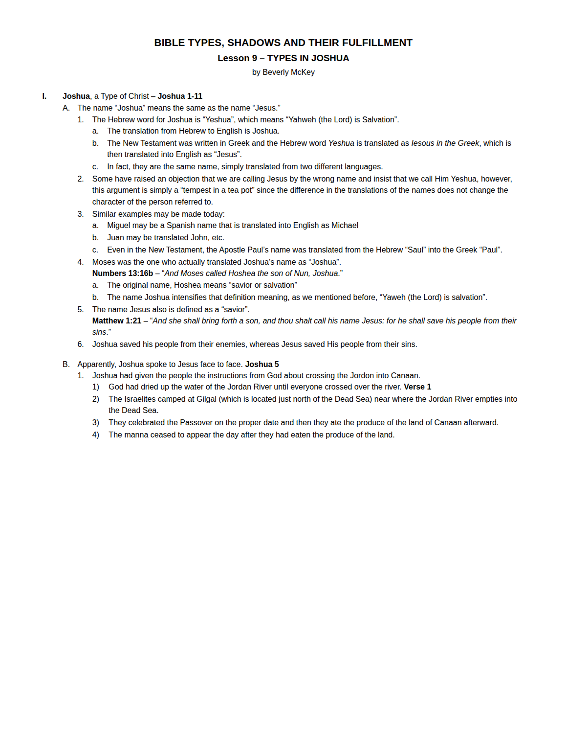BIBLE TYPES, SHADOWS AND THEIR FULFILLMENT
Lesson 9 – TYPES IN JOSHUA
by Beverly McKey
I. Joshua, a Type of Christ – Joshua 1-11
A. The name “Joshua” means the same as the name “Jesus.”
1. The Hebrew word for Joshua is “Yeshua”, which means “Yahweh (the Lord) is Salvation”.
a. The translation from Hebrew to English is Joshua.
b. The New Testament was written in Greek and the Hebrew word Yeshua is translated as Iesous in the Greek, which is then translated into English as “Jesus”.
c. In fact, they are the same name, simply translated from two different languages.
2. Some have raised an objection that we are calling Jesus by the wrong name and insist that we call Him Yeshua, however, this argument is simply a “tempest in a tea pot” since the difference in the translations of the names does not change the character of the person referred to.
3. Similar examples may be made today:
a. Miguel may be a Spanish name that is translated into English as Michael
b. Juan may be translated John, etc.
c. Even in the New Testament, the Apostle Paul’s name was translated from the Hebrew “Saul” into the Greek “Paul”.
4. Moses was the one who actually translated Joshua’s name as “Joshua”.
Numbers 13:16b – “And Moses called Hoshea the son of Nun, Joshua.”
a. The original name, Hoshea means “savior or salvation”
b. The name Joshua intensifies that definition meaning, as we mentioned before, “Yaweh (the Lord) is salvation”.
5. The name Jesus also is defined as a “savior”.
Matthew 1:21 – “And she shall bring forth a son, and thou shalt call his name Jesus: for he shall save his people from their sins.”
6. Joshua saved his people from their enemies, whereas Jesus saved His people from their sins.
B. Apparently, Joshua spoke to Jesus face to face. Joshua 5
1. Joshua had given the people the instructions from God about crossing the Jordon into Canaan.
1) God had dried up the water of the Jordan River until everyone crossed over the river. Verse 1
2) The Israelites camped at Gilgal (which is located just north of the Dead Sea) near where the Jordan River empties into the Dead Sea.
3) They celebrated the Passover on the proper date and then they ate the produce of the land of Canaan afterward.
4) The manna ceased to appear the day after they had eaten the produce of the land.